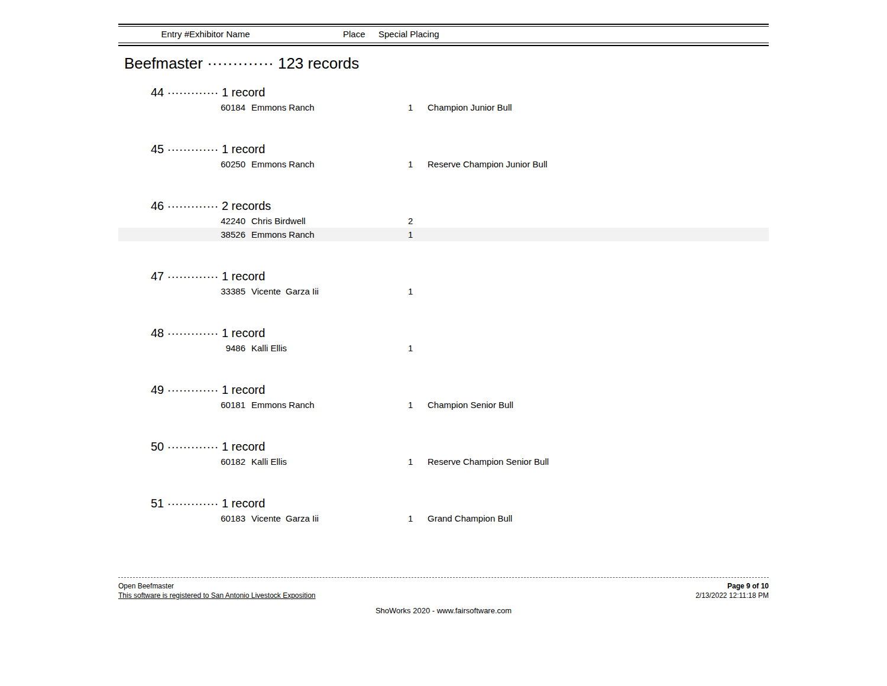| Entry # | Exhibitor Name | Place | Special Placing |
Beefmaster ············· 123 records
44 ············· 1 record
| 60184 | Emmons Ranch | 1 | Champion Junior Bull |
45 ············· 1 record
| 60250 | Emmons Ranch | 1 | Reserve Champion Junior Bull |
46 ············· 2 records
| 42240 | Chris Birdwell | 2 | |
| 38526 | Emmons Ranch | 1 | |
47 ············· 1 record
| 33385 | Vicente Garza Iii | 1 | |
48 ············· 1 record
| 9486 | Kalli Ellis | 1 | |
49 ············· 1 record
| 60181 | Emmons Ranch | 1 | Champion Senior Bull |
50 ············· 1 record
| 60182 | Kalli Ellis | 1 | Reserve Champion Senior Bull |
51 ············· 1 record
| 60183 | Vicente Garza Iii | 1 | Grand Champion Bull |
| Open Beefmaster | Page 9 of 10 |
| This software is registered to San Antonio Livestock Exposition | 2/13/2022 12:11:18 PM |
ShoWorks 2020 - www.fairsoftware.com